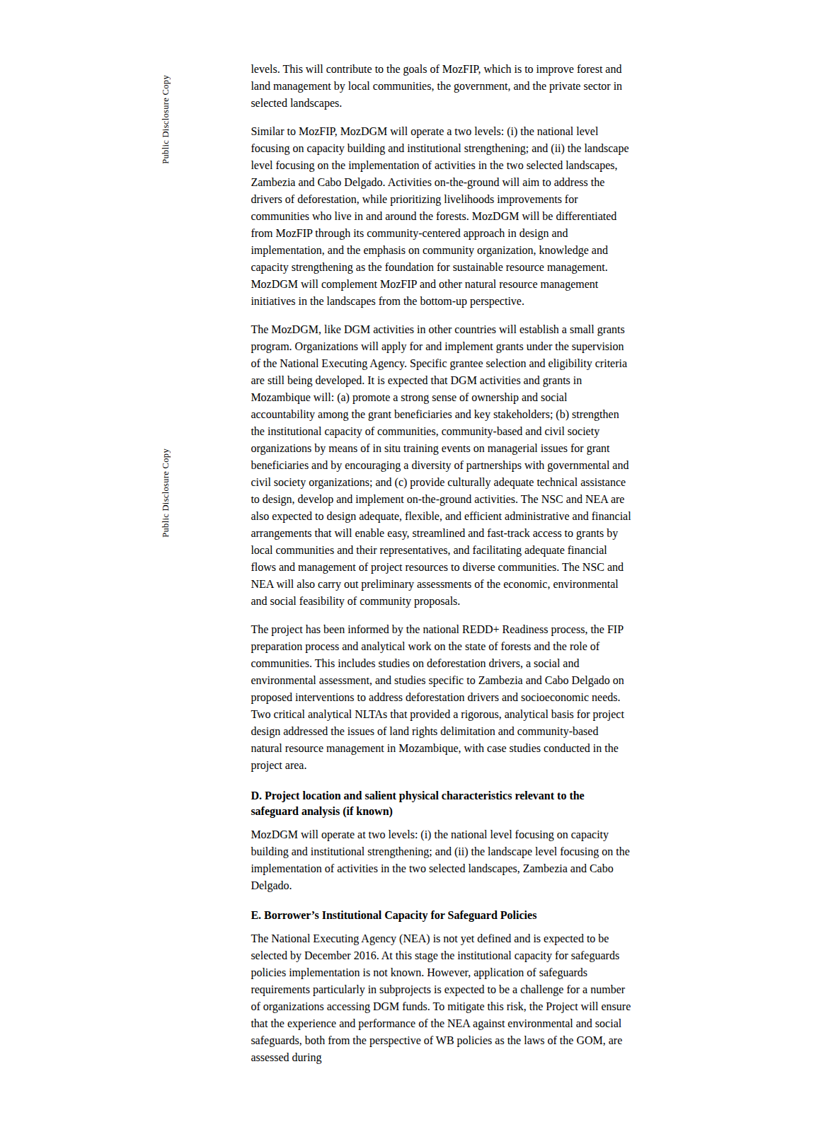Public Disclosure Copy
Public Disclosure Copy
levels. This will contribute to the goals of MozFIP, which is to improve forest and land management by local communities, the government, and the private sector in selected landscapes.
Similar to MozFIP, MozDGM will operate a two levels: (i) the national level focusing on capacity building and institutional strengthening; and (ii) the landscape level focusing on the implementation of activities in the two selected landscapes, Zambezia and Cabo Delgado. Activities on-the-ground will aim to address the drivers of deforestation, while prioritizing livelihoods improvements for communities who live in and around the forests. MozDGM will be differentiated from MozFIP through its community-centered approach in design and implementation, and the emphasis on community organization, knowledge and capacity strengthening as the foundation for sustainable resource management. MozDGM will complement MozFIP and other natural resource management initiatives in the landscapes from the bottom-up perspective.
The MozDGM, like DGM activities in other countries will establish a small grants program. Organizations will apply for and implement grants under the supervision of the National Executing Agency. Specific grantee selection and eligibility criteria are still being developed. It is expected that DGM activities and grants in Mozambique will: (a) promote a strong sense of ownership and social accountability among the grant beneficiaries and key stakeholders; (b) strengthen the institutional capacity of communities, community-based and civil society organizations by means of in situ training events on managerial issues for grant beneficiaries and by encouraging a diversity of partnerships with governmental and civil society organizations; and (c) provide culturally adequate technical assistance to design, develop and implement on-the-ground activities. The NSC and NEA are also expected to design adequate, flexible, and efficient administrative and financial arrangements that will enable easy, streamlined and fast-track access to grants by local communities and their representatives, and facilitating adequate financial flows and management of project resources to diverse communities. The NSC and NEA will also carry out preliminary assessments of the economic, environmental and social feasibility of community proposals.
The project has been informed by the national REDD+ Readiness process, the FIP preparation process and analytical work on the state of forests and the role of communities. This includes studies on deforestation drivers, a social and environmental assessment, and studies specific to Zambezia and Cabo Delgado on proposed interventions to address deforestation drivers and socioeconomic needs. Two critical analytical NLTAs that provided a rigorous, analytical basis for project design addressed the issues of land rights delimitation and community-based natural resource management in Mozambique, with case studies conducted in the project area.
D. Project location and salient physical characteristics relevant to the safeguard analysis (if known)
MozDGM will operate at two levels: (i) the national level focusing on capacity building and institutional strengthening; and (ii) the landscape level focusing on the implementation of activities in the two selected landscapes, Zambezia and Cabo Delgado.
E. Borrower’s Institutional Capacity for Safeguard Policies
The National Executing Agency (NEA) is not yet defined and is expected to be selected by December 2016. At this stage the institutional capacity for safeguards policies implementation is not known. However, application of safeguards requirements particularly in subprojects is expected to be a challenge for a number of organizations accessing DGM funds. To mitigate this risk, the Project will ensure that the experience and performance of the NEA against environmental and social safeguards, both from the perspective of WB policies as the laws of the GOM, are assessed during